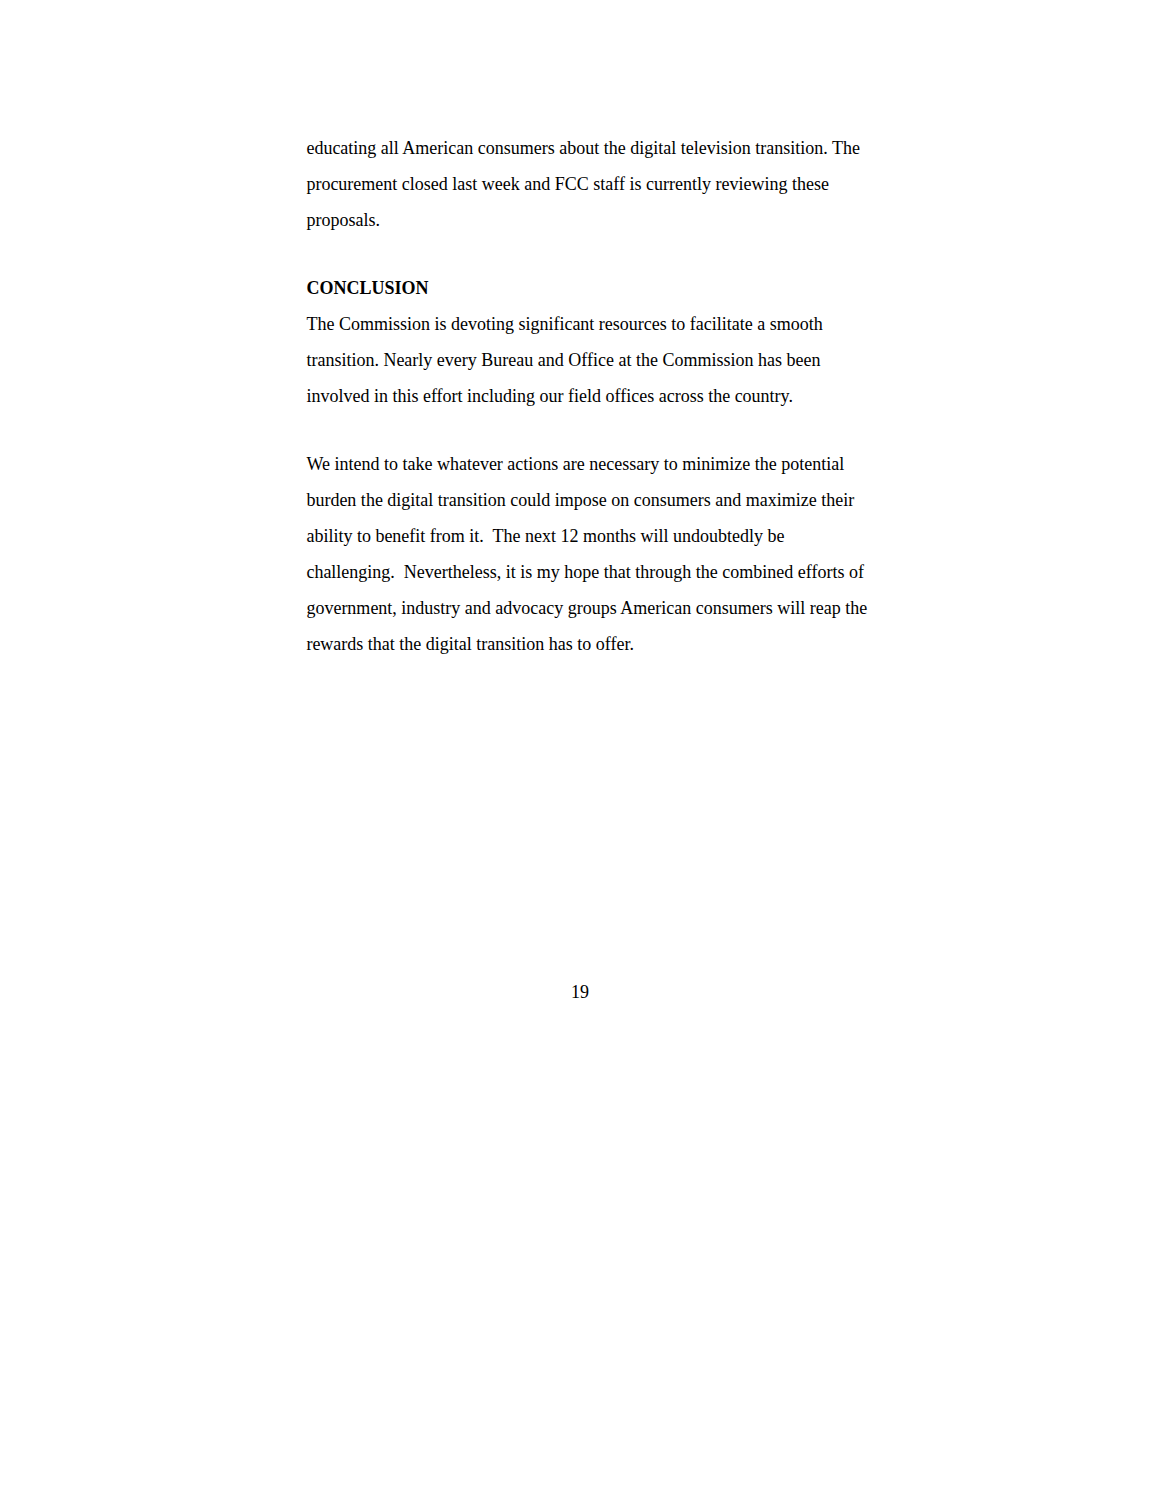educating all American consumers about the digital television transition. The procurement closed last week and FCC staff is currently reviewing these proposals.
Conclusion
The Commission is devoting significant resources to facilitate a smooth transition. Nearly every Bureau and Office at the Commission has been involved in this effort including our field offices across the country.
We intend to take whatever actions are necessary to minimize the potential burden the digital transition could impose on consumers and maximize their ability to benefit from it. The next 12 months will undoubtedly be challenging. Nevertheless, it is my hope that through the combined efforts of government, industry and advocacy groups American consumers will reap the rewards that the digital transition has to offer.
19